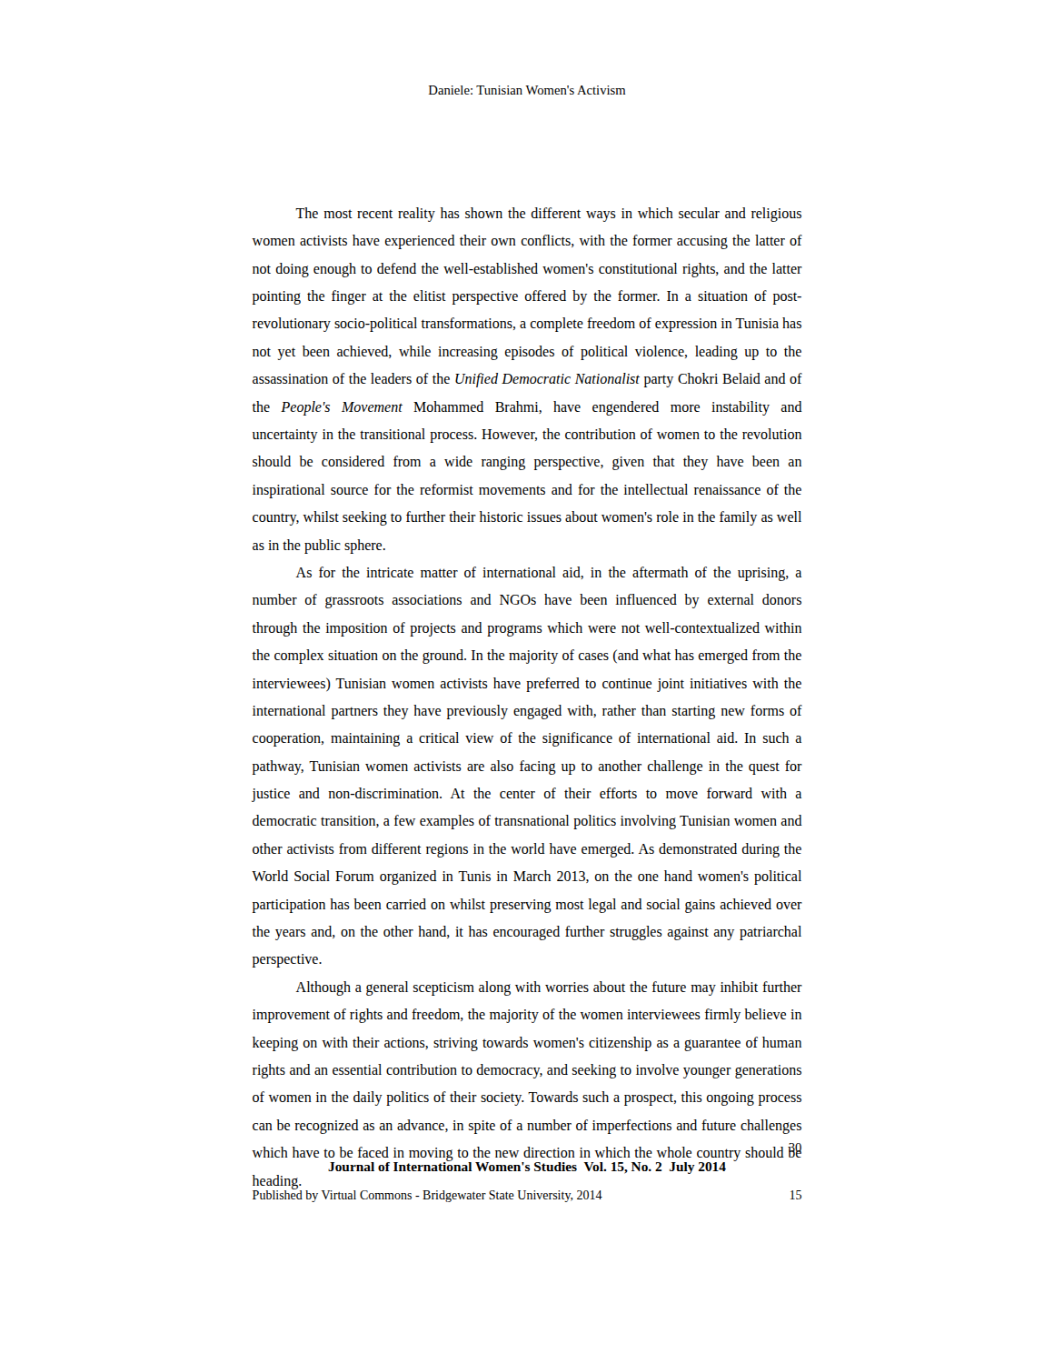Daniele: Tunisian Women's Activism
The most recent reality has shown the different ways in which secular and religious women activists have experienced their own conflicts, with the former accusing the latter of not doing enough to defend the well-established women's constitutional rights, and the latter pointing the finger at the elitist perspective offered by the former. In a situation of post-revolutionary socio-political transformations, a complete freedom of expression in Tunisia has not yet been achieved, while increasing episodes of political violence, leading up to the assassination of the leaders of the Unified Democratic Nationalist party Chokri Belaid and of the People's Movement Mohammed Brahmi, have engendered more instability and uncertainty in the transitional process. However, the contribution of women to the revolution should be considered from a wide ranging perspective, given that they have been an inspirational source for the reformist movements and for the intellectual renaissance of the country, whilst seeking to further their historic issues about women's role in the family as well as in the public sphere.
As for the intricate matter of international aid, in the aftermath of the uprising, a number of grassroots associations and NGOs have been influenced by external donors through the imposition of projects and programs which were not well-contextualized within the complex situation on the ground. In the majority of cases (and what has emerged from the interviewees) Tunisian women activists have preferred to continue joint initiatives with the international partners they have previously engaged with, rather than starting new forms of cooperation, maintaining a critical view of the significance of international aid. In such a pathway, Tunisian women activists are also facing up to another challenge in the quest for justice and non-discrimination. At the center of their efforts to move forward with a democratic transition, a few examples of transnational politics involving Tunisian women and other activists from different regions in the world have emerged. As demonstrated during the World Social Forum organized in Tunis in March 2013, on the one hand women's political participation has been carried on whilst preserving most legal and social gains achieved over the years and, on the other hand, it has encouraged further struggles against any patriarchal perspective.
Although a general scepticism along with worries about the future may inhibit further improvement of rights and freedom, the majority of the women interviewees firmly believe in keeping on with their actions, striving towards women's citizenship as a guarantee of human rights and an essential contribution to democracy, and seeking to involve younger generations of women in the daily politics of their society. Towards such a prospect, this ongoing process can be recognized as an advance, in spite of a number of imperfections and future challenges which have to be faced in moving to the new direction in which the whole country should be heading.
30 Journal of International Women's Studies Vol. 15, No. 2 July 2014
Published by Virtual Commons - Bridgewater State University, 2014 15